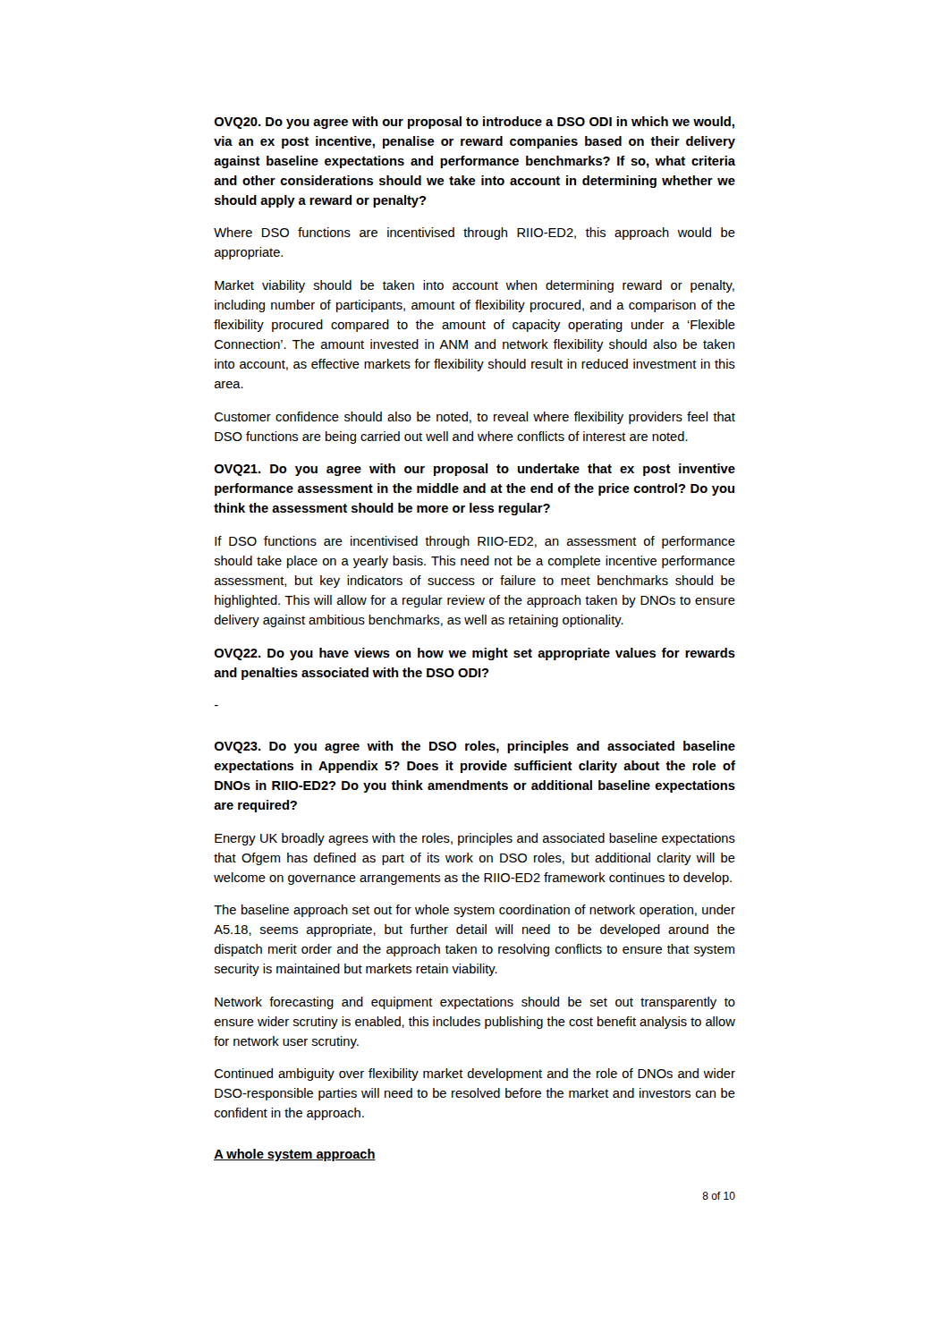OVQ20. Do you agree with our proposal to introduce a DSO ODI in which we would, via an ex post incentive, penalise or reward companies based on their delivery against baseline expectations and performance benchmarks? If so, what criteria and other considerations should we take into account in determining whether we should apply a reward or penalty?
Where DSO functions are incentivised through RIIO-ED2, this approach would be appropriate.
Market viability should be taken into account when determining reward or penalty, including number of participants, amount of flexibility procured, and a comparison of the flexibility procured compared to the amount of capacity operating under a ‘Flexible Connection’. The amount invested in ANM and network flexibility should also be taken into account, as effective markets for flexibility should result in reduced investment in this area.
Customer confidence should also be noted, to reveal where flexibility providers feel that DSO functions are being carried out well and where conflicts of interest are noted.
OVQ21. Do you agree with our proposal to undertake that ex post inventive performance assessment in the middle and at the end of the price control? Do you think the assessment should be more or less regular?
If DSO functions are incentivised through RIIO-ED2, an assessment of performance should take place on a yearly basis. This need not be a complete incentive performance assessment, but key indicators of success or failure to meet benchmarks should be highlighted. This will allow for a regular review of the approach taken by DNOs to ensure delivery against ambitious benchmarks, as well as retaining optionality.
OVQ22. Do you have views on how we might set appropriate values for rewards and penalties associated with the DSO ODI?
-
OVQ23. Do you agree with the DSO roles, principles and associated baseline expectations in Appendix 5? Does it provide sufficient clarity about the role of DNOs in RIIO-ED2? Do you think amendments or additional baseline expectations are required?
Energy UK broadly agrees with the roles, principles and associated baseline expectations that Ofgem has defined as part of its work on DSO roles, but additional clarity will be welcome on governance arrangements as the RIIO-ED2 framework continues to develop.
The baseline approach set out for whole system coordination of network operation, under A5.18, seems appropriate, but further detail will need to be developed around the dispatch merit order and the approach taken to resolving conflicts to ensure that system security is maintained but markets retain viability.
Network forecasting and equipment expectations should be set out transparently to ensure wider scrutiny is enabled, this includes publishing the cost benefit analysis to allow for network user scrutiny.
Continued ambiguity over flexibility market development and the role of DNOs and wider DSO-responsible parties will need to be resolved before the market and investors can be confident in the approach.
A whole system approach
8 of 10